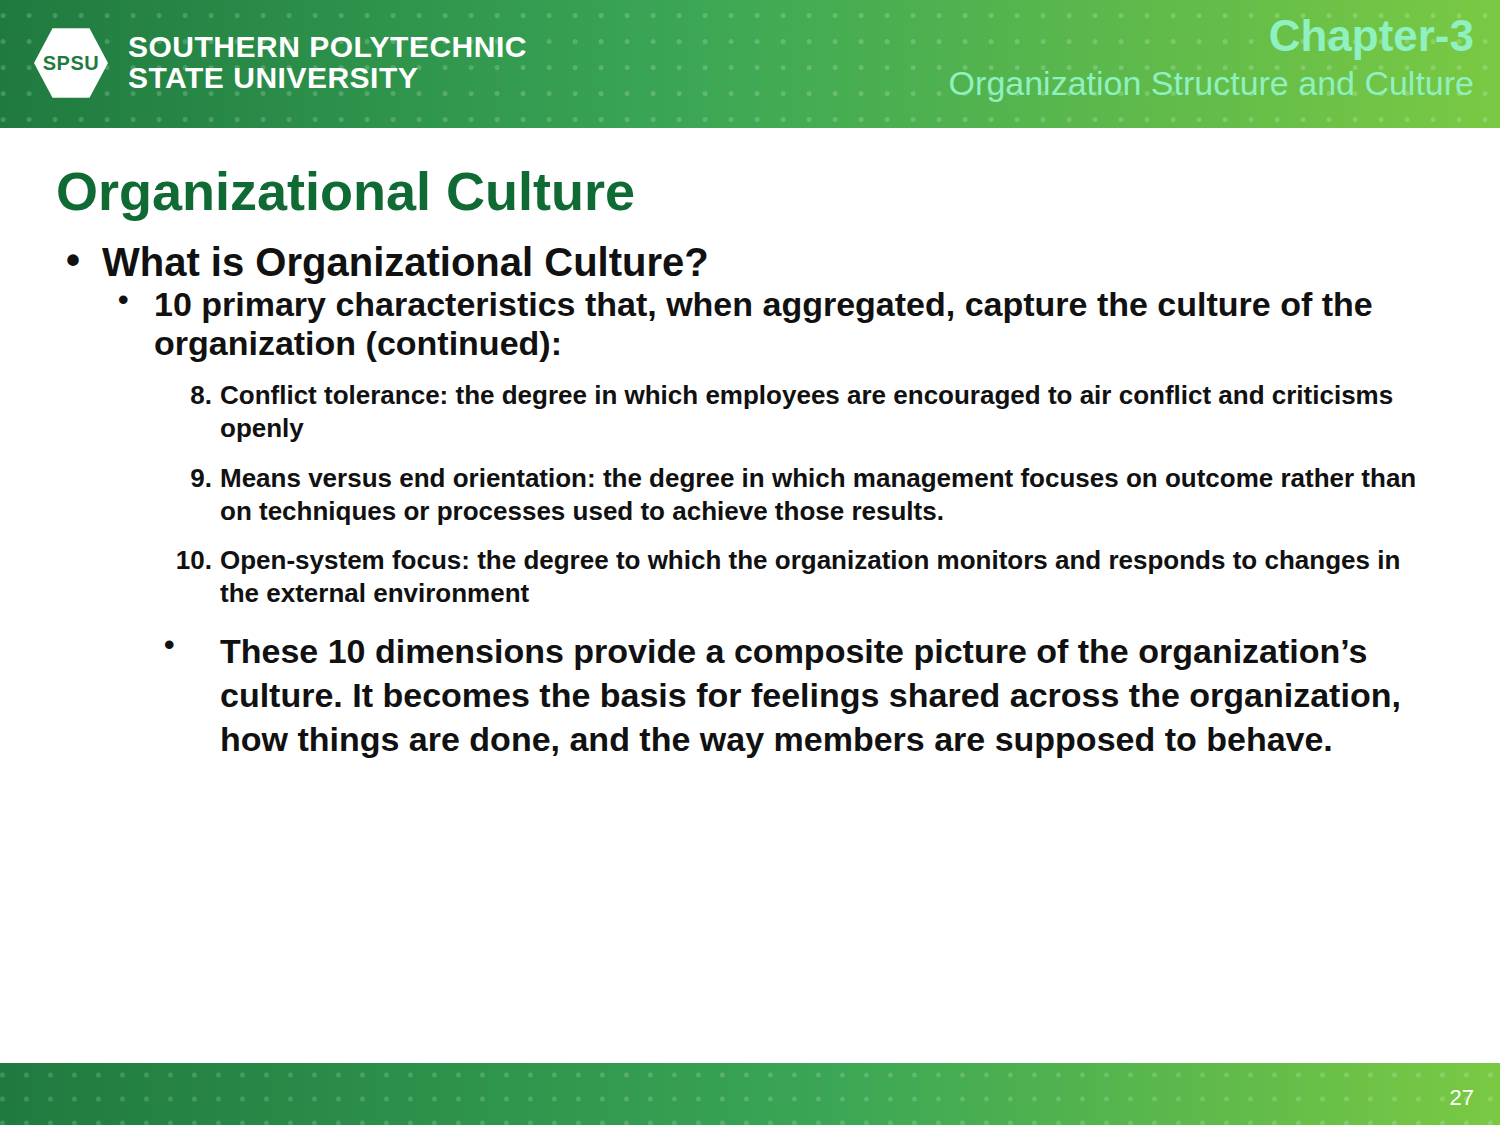SPSU
SOUTHERN POLYTECHNIC
STATE UNIVERSITY
Chapter-3
Organization Structure and Culture
Organizational Culture
What is Organizational Culture?
10 primary characteristics that, when aggregated, capture the culture of the organization (continued):
8. Conflict tolerance: the degree in which employees are encouraged to air conflict and criticisms openly
9. Means versus end orientation: the degree in which management focuses on outcome rather than on techniques or processes used to achieve those results.
10. Open-system focus: the degree to which the organization monitors and responds to changes in the external environment
These 10 dimensions provide a composite picture of the organization’s culture. It becomes the basis for feelings shared across the organization, how things are done, and the way members are supposed to behave.
27